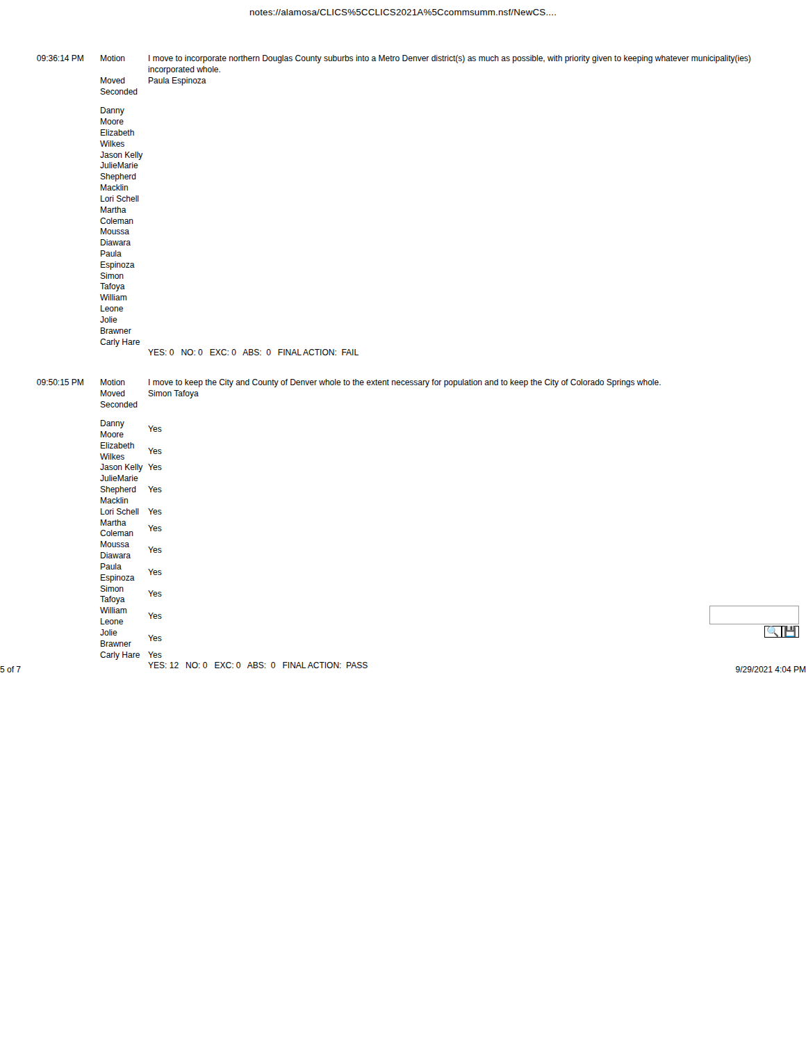notes://alamosa/CLICS%5CCLICS2021A%5Ccommsumm.nsf/NewCS....
| 09:36:14 PM | Motion | I move to incorporate northern Douglas County suburbs into a Metro Denver district(s) as much as possible, with priority given to keeping whatever municipality(ies) incorporated whole. |
| | Moved | Paula Espinoza |
| | Seconded | |
| | Danny Moore Elizabeth Wilkes Jason Kelly JulieMarie Shepherd Macklin Lori Schell Martha Coleman Moussa Diawara Paula Espinoza Simon Tafoya William Leone Jolie Brawner Carly Hare | |
| | | YES: 0 NO: 0 EXC: 0 ABS: 0 FINAL ACTION: FAIL |
| 09:50:15 PM | Motion | I move to keep the City and County of Denver whole to the extent necessary for population and to keep the City of Colorado Springs whole. |
| | Moved | Simon Tafoya |
| | Seconded | |
| | / Danny Moore / Yes / / Elizabeth Wilkes / Yes / / Jason Kelly / Yes / / JulieMarie Shepherd Macklin / Yes / / Lori Schell / Yes / / Martha Coleman / Yes / / Moussa Diawara / Yes / / Paula Espinoza / Yes / / Simon Tafoya / Yes / / William Leone / Yes / / Jolie Brawner / Yes / / Carly Hare / Yes / |
| | | YES: 12 NO: 0 EXC: 0 ABS: 0 FINAL ACTION: PASS |
🔍💾
5 of 7 9/29/2021 4:04 PM